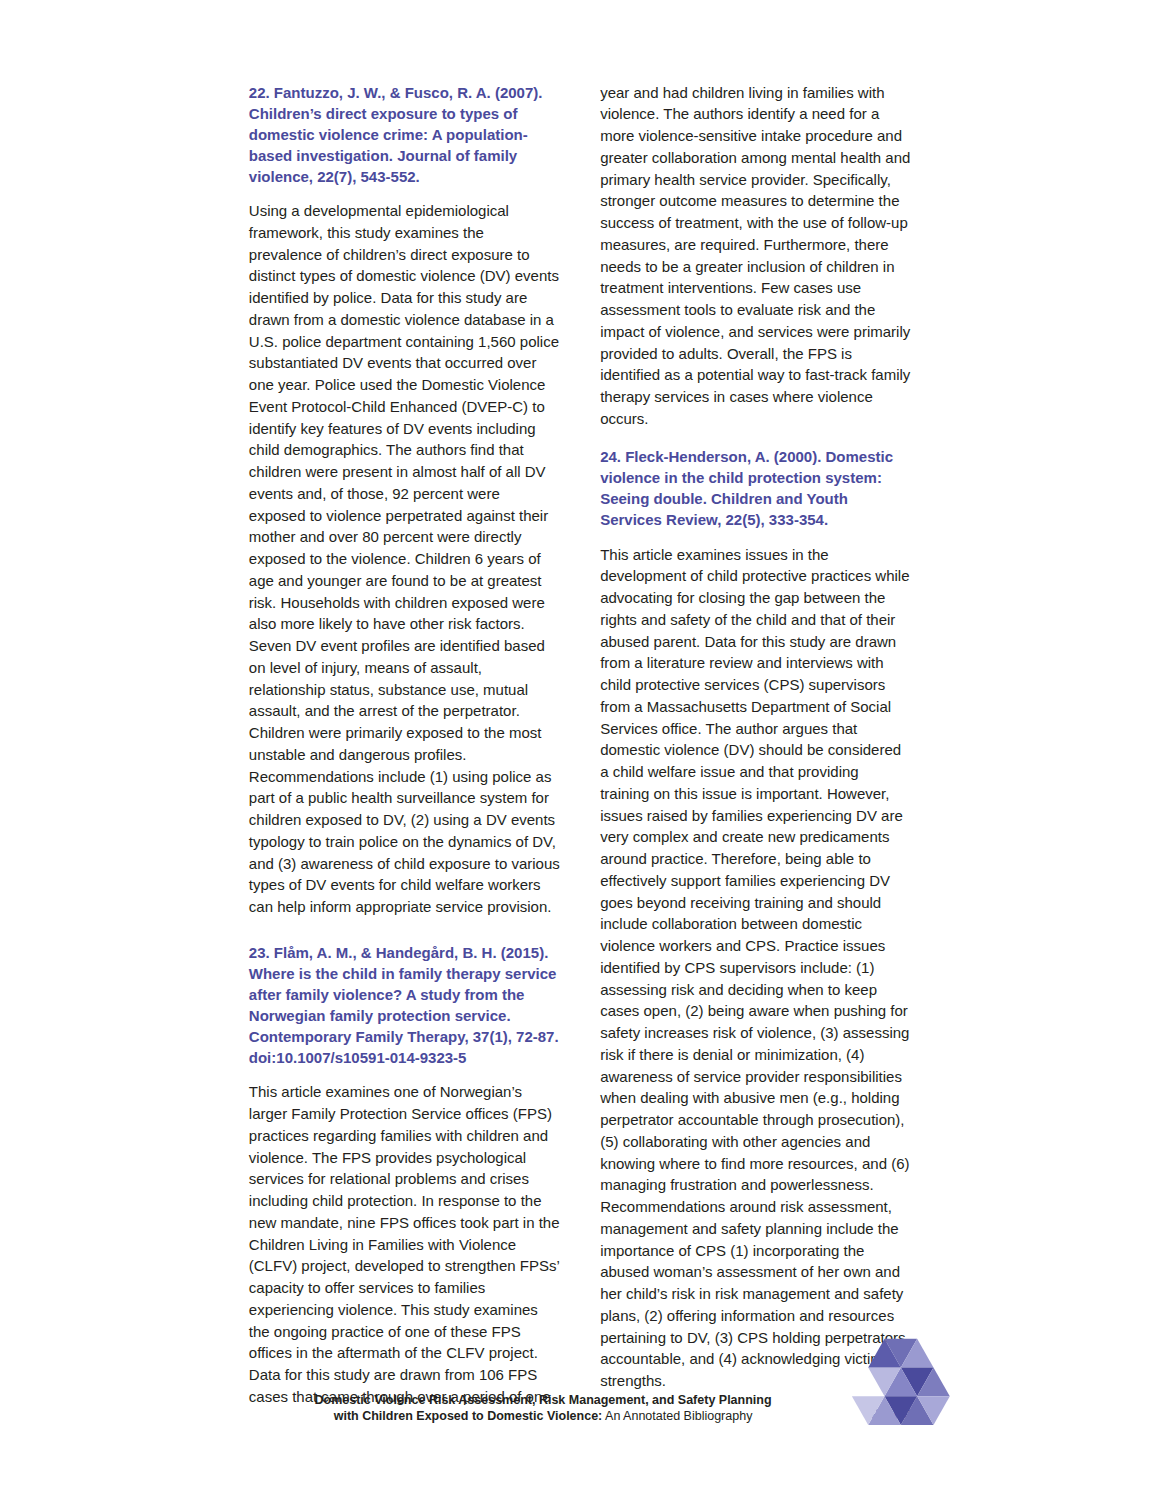22. Fantuzzo, J. W., & Fusco, R. A. (2007). Children’s direct exposure to types of domestic violence crime: A population-based investigation. Journal of family violence, 22(7), 543-552.
Using a developmental epidemiological framework, this study examines the prevalence of children’s direct exposure to distinct types of domestic violence (DV) events identified by police. Data for this study are drawn from a domestic violence database in a U.S. police department containing 1,560 police substantiated DV events that occurred over one year. Police used the Domestic Violence Event Protocol-Child Enhanced (DVEP-C) to identify key features of DV events including child demographics. The authors find that children were present in almost half of all DV events and, of those, 92 percent were exposed to violence perpetrated against their mother and over 80 percent were directly exposed to the violence. Children 6 years of age and younger are found to be at greatest risk. Households with children exposed were also more likely to have other risk factors. Seven DV event profiles are identified based on level of injury, means of assault, relationship status, substance use, mutual assault, and the arrest of the perpetrator. Children were primarily exposed to the most unstable and dangerous profiles. Recommendations include (1) using police as part of a public health surveillance system for children exposed to DV, (2) using a DV events typology to train police on the dynamics of DV, and (3) awareness of child exposure to various types of DV events for child welfare workers can help inform appropriate service provision.
23. Flåm, A. M., & Handegård, B. H. (2015). Where is the child in family therapy service after family violence? A study from the Norwegian family protection service. Contemporary Family Therapy, 37(1), 72-87. doi:10.1007/s10591-014-9323-5
This article examines one of Norwegian’s larger Family Protection Service offices (FPS) practices regarding families with children and violence. The FPS provides psychological services for relational problems and crises including child protection. In response to the new mandate, nine FPS offices took part in the Children Living in Families with Violence (CLFV) project, developed to strengthen FPSs’ capacity to offer services to families experiencing violence. This study examines the ongoing practice of one of these FPS offices in the aftermath of the CLFV project. Data for this study are drawn from 106 FPS cases that came through over a period of one year and had children living in families with violence. The authors identify a need for a more violence-sensitive intake procedure and greater collaboration among mental health and primary health service provider. Specifically, stronger outcome measures to determine the success of treatment, with the use of follow-up measures, are required. Furthermore, there needs to be a greater inclusion of children in treatment interventions. Few cases use assessment tools to evaluate risk and the impact of violence, and services were primarily provided to adults. Overall, the FPS is identified as a potential way to fast-track family therapy services in cases where violence occurs.
24. Fleck-Henderson, A. (2000). Domestic violence in the child protection system: Seeing double. Children and Youth Services Review, 22(5), 333-354.
This article examines issues in the development of child protective practices while advocating for closing the gap between the rights and safety of the child and that of their abused parent. Data for this study are drawn from a literature review and interviews with child protective services (CPS) supervisors from a Massachusetts Department of Social Services office. The author argues that domestic violence (DV) should be considered a child welfare issue and that providing training on this issue is important. However, issues raised by families experiencing DV are very complex and create new predicaments around practice. Therefore, being able to effectively support families experiencing DV goes beyond receiving training and should include collaboration between domestic violence workers and CPS. Practice issues identified by CPS supervisors include: (1) assessing risk and deciding when to keep cases open, (2) being aware when pushing for safety increases risk of violence, (3) assessing risk if there is denial or minimization, (4) awareness of service provider responsibilities when dealing with abusive men (e.g., holding perpetrator accountable through prosecution), (5) collaborating with other agencies and knowing where to find more resources, and (6) managing frustration and powerlessness. Recommendations around risk assessment, management and safety planning include the importance of CPS (1) incorporating the abused woman’s assessment of her own and her child’s risk in risk management and safety plans, (2) offering information and resources pertaining to DV, (3) CPS holding perpetrators accountable, and (4) acknowledging victim strengths.
Domestic Violence Risk Assessment, Risk Management, and Safety Planning
with Children Exposed to Domestic Violence: An Annotated Bibliography
Page 9